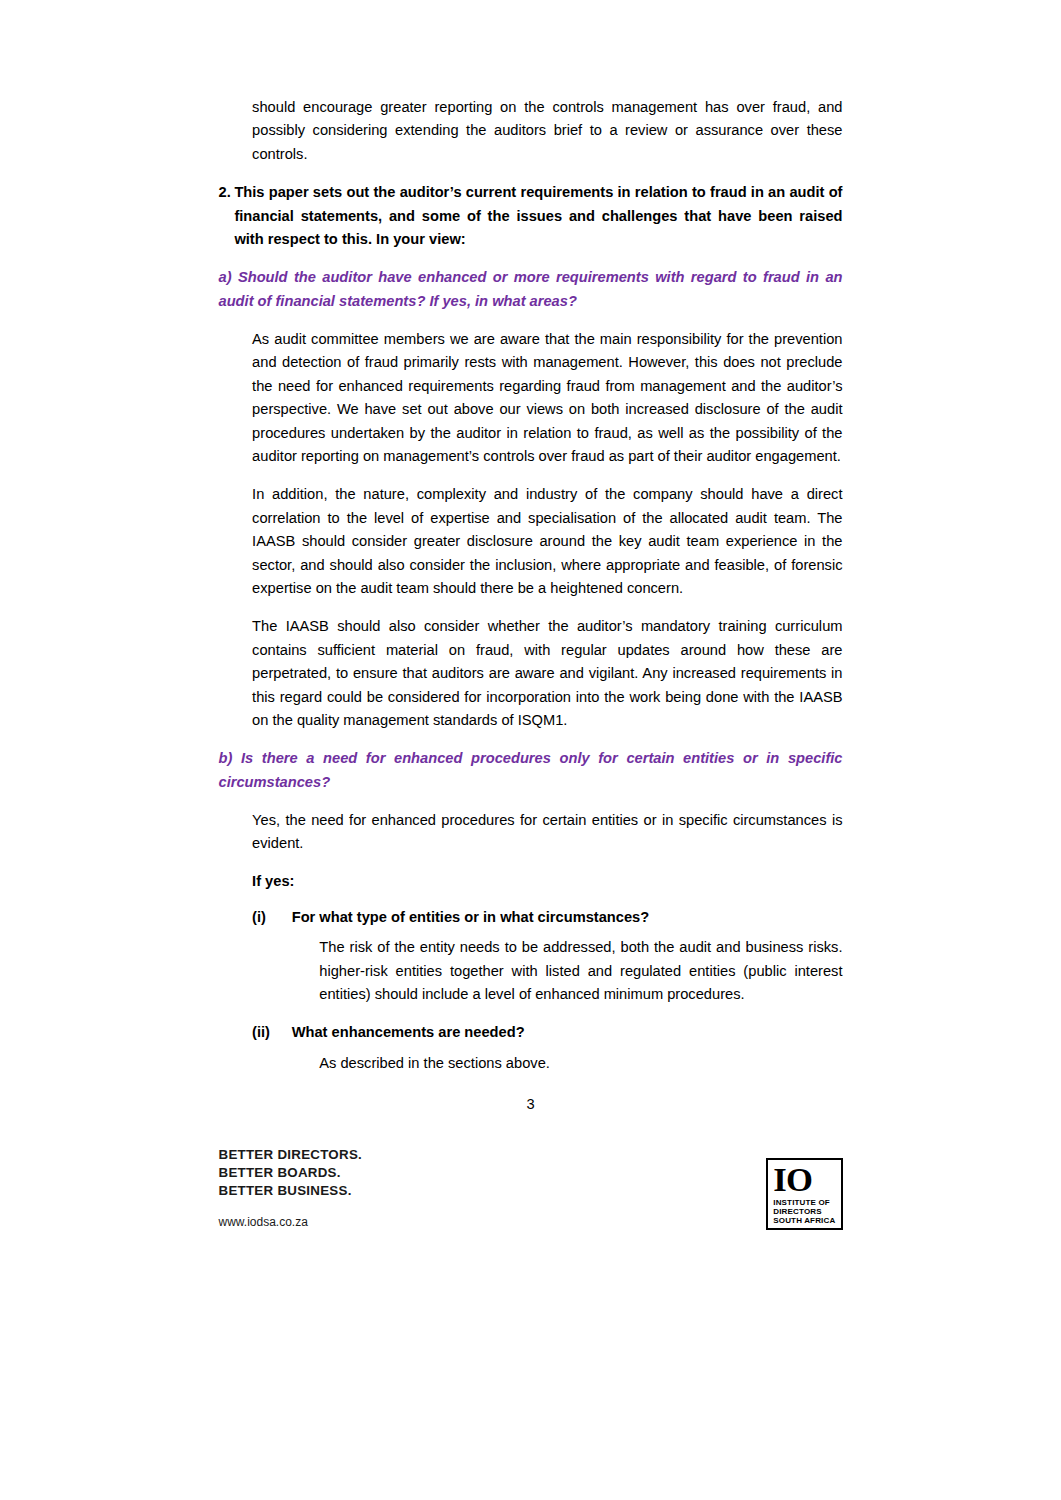should encourage greater reporting on the controls management has over fraud, and possibly considering extending the auditors brief to a review or assurance over these controls.
2. This paper sets out the auditor’s current requirements in relation to fraud in an audit of financial statements, and some of the issues and challenges that have been raised with respect to this. In your view:
a) Should the auditor have enhanced or more requirements with regard to fraud in an audit of financial statements? If yes, in what areas?
As audit committee members we are aware that the main responsibility for the prevention and detection of fraud primarily rests with management. However, this does not preclude the need for enhanced requirements regarding fraud from management and the auditor’s perspective. We have set out above our views on both increased disclosure of the audit procedures undertaken by the auditor in relation to fraud, as well as the possibility of the auditor reporting on management’s controls over fraud as part of their auditor engagement.
In addition, the nature, complexity and industry of the company should have a direct correlation to the level of expertise and specialisation of the allocated audit team. The IAASB should consider greater disclosure around the key audit team experience in the sector, and should also consider the inclusion, where appropriate and feasible, of forensic expertise on the audit team should there be a heightened concern.
The IAASB should also consider whether the auditor’s mandatory training curriculum contains sufficient material on fraud, with regular updates around how these are perpetrated, to ensure that auditors are aware and vigilant. Any increased requirements in this regard could be considered for incorporation into the work being done with the IAASB on the quality management standards of ISQM1.
b) Is there a need for enhanced procedures only for certain entities or in specific circumstances?
Yes, the need for enhanced procedures for certain entities or in specific circumstances is evident.
If yes:
(i) For what type of entities or in what circumstances?
The risk of the entity needs to be addressed, both the audit and business risks. higher-risk entities together with listed and regulated entities (public interest entities) should include a level of enhanced minimum procedures.
(ii) What enhancements are needed?
As described in the sections above.
3
BETTER DIRECTORS.
BETTER BOARDS.
BETTER BUSINESS.
www.iodsa.co.za
IO
INSTITUTE OF
DIRECTORS
SOUTH AFRICA